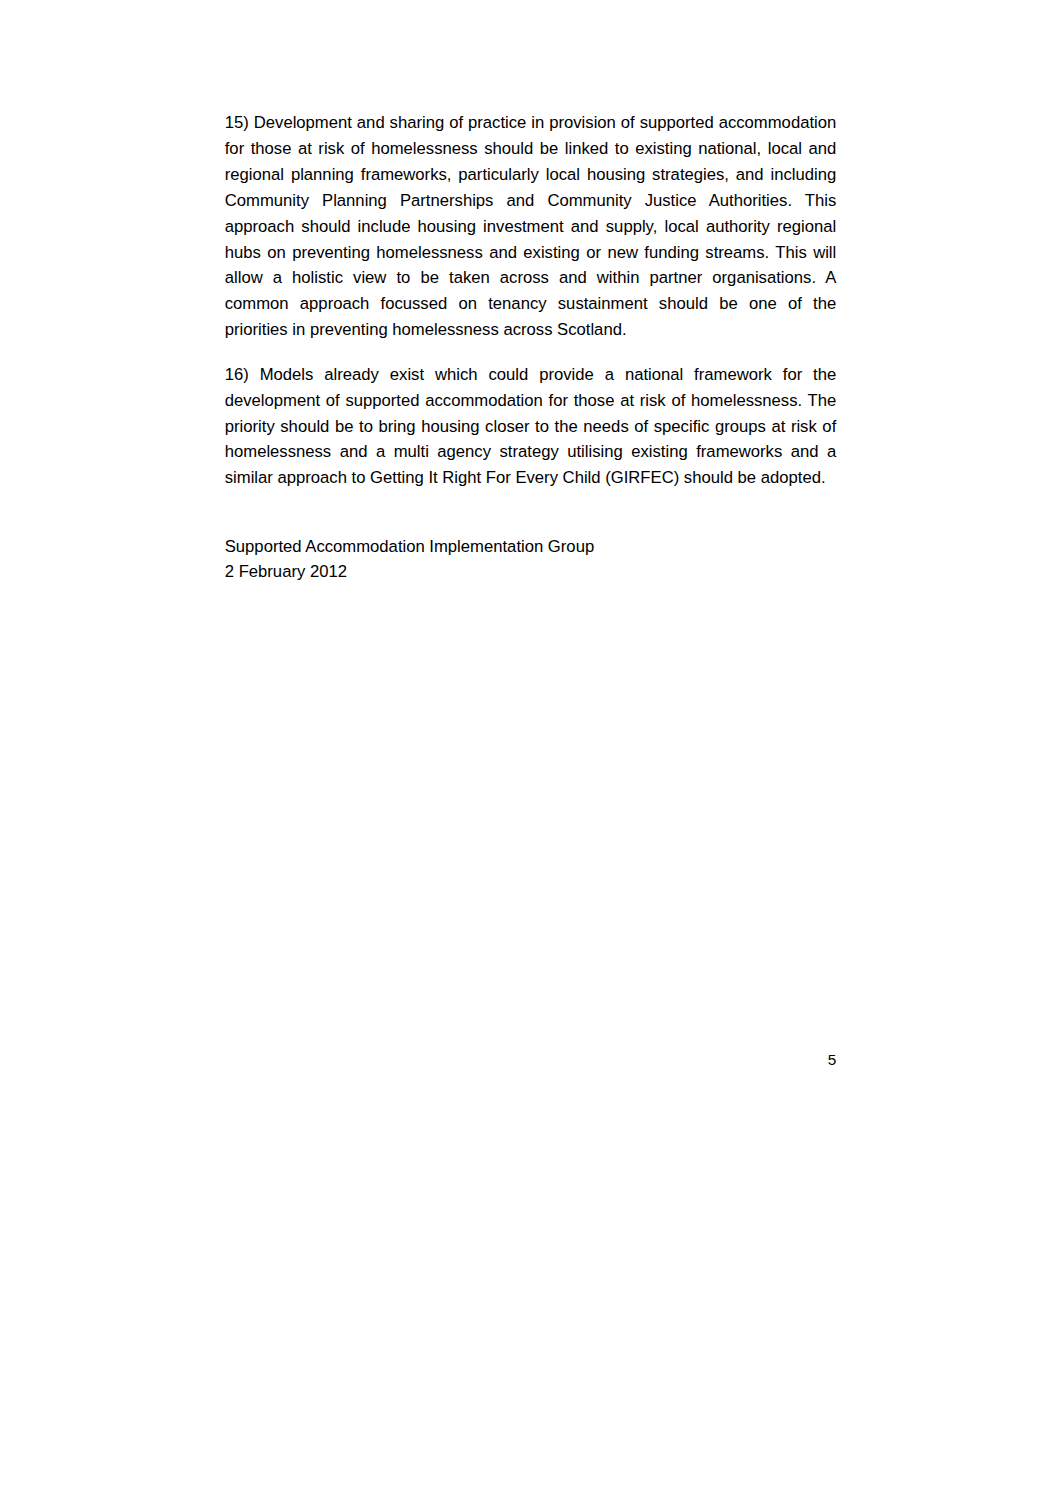15) Development and sharing of practice in provision of supported accommodation for those at risk of homelessness should be linked to existing national, local and regional planning frameworks, particularly local housing strategies, and including Community Planning Partnerships and Community Justice Authorities. This approach should include housing investment and supply, local authority regional hubs on preventing homelessness and existing or new funding streams. This will allow a holistic view to be taken across and within partner organisations. A common approach focussed on tenancy sustainment should be one of the priorities in preventing homelessness across Scotland.
16) Models already exist which could provide a national framework for the development of supported accommodation for those at risk of homelessness. The priority should be to bring housing closer to the needs of specific groups at risk of homelessness and a multi agency strategy utilising existing frameworks and a similar approach to Getting It Right For Every Child (GIRFEC) should be adopted.
Supported Accommodation Implementation Group
2 February 2012
5